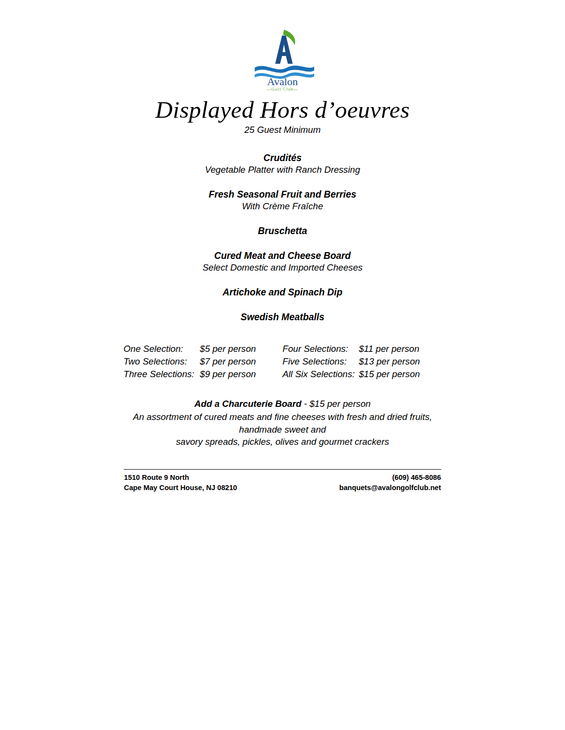Avalon —Golf Club—
Displayed Hors d’oeuvres
25 Guest Minimum
Crudités
Vegetable Platter with Ranch Dressing
Fresh Seasonal Fruit and Berries
With Crème Fraîche
Bruschetta
Cured Meat and Cheese Board
Select Domestic and Imported Cheeses
Artichoke and Spinach Dip
Swedish Meatballs
| One Selection: | $5 per person | Four Selections: | $11 per person |
| Two Selections: | $7 per person | Five Selections: | $13 per person |
| Three Selections: | $9 per person | All Six Selections: | $15 per person |
Add a Charcuterie Board - $15 per person
An assortment of cured meats and fine cheeses with fresh and dried fruits, handmade sweet and
savory spreads, pickles, olives and gourmet crackers
| 1510 Route 9 North | (609) 465-8086 |
| Cape May Court House, NJ 08210 | banquets@avalongolfclub.net |